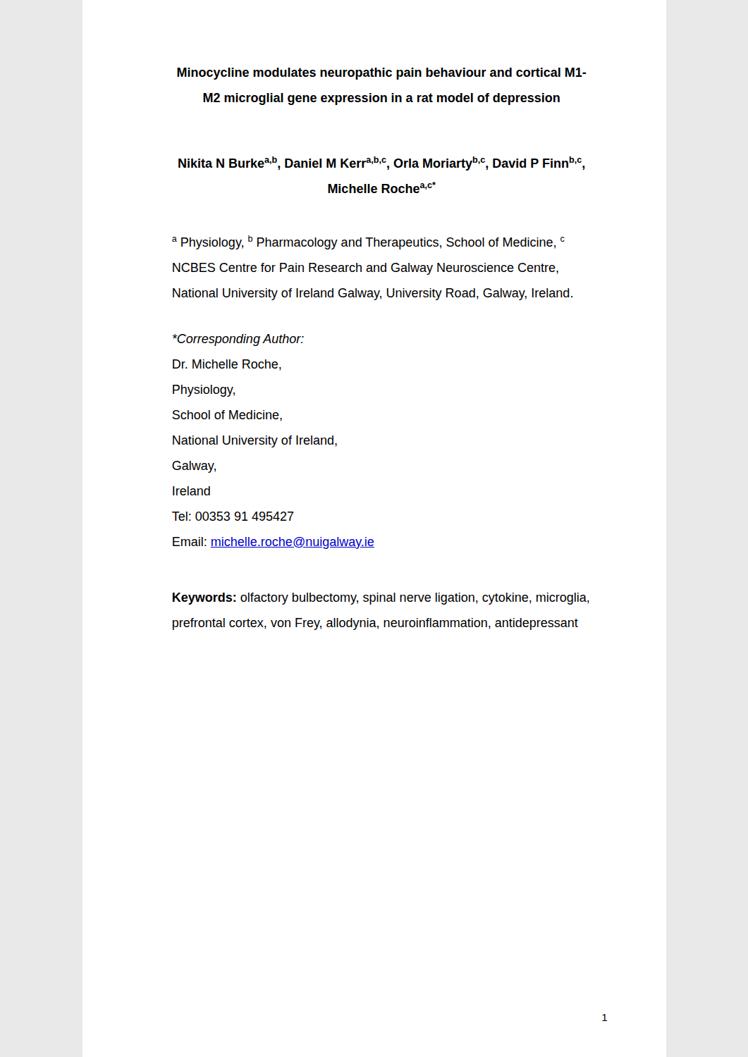Minocycline modulates neuropathic pain behaviour and cortical M1-M2 microglial gene expression in a rat model of depression
Nikita N Burkea,b, Daniel M Kerra,b,c, Orla Moriartyb,c, David P Finnb,c, Michelle Rochea,c*
a Physiology, b Pharmacology and Therapeutics, School of Medicine, c NCBES Centre for Pain Research and Galway Neuroscience Centre, National University of Ireland Galway, University Road, Galway, Ireland.
*Corresponding Author:
Dr. Michelle Roche,
Physiology,
School of Medicine,
National University of Ireland,
Galway,
Ireland
Tel: 00353 91 495427
Email: michelle.roche@nuigalway.ie
Keywords: olfactory bulbectomy, spinal nerve ligation, cytokine, microglia, prefrontal cortex, von Frey, allodynia, neuroinflammation, antidepressant
1